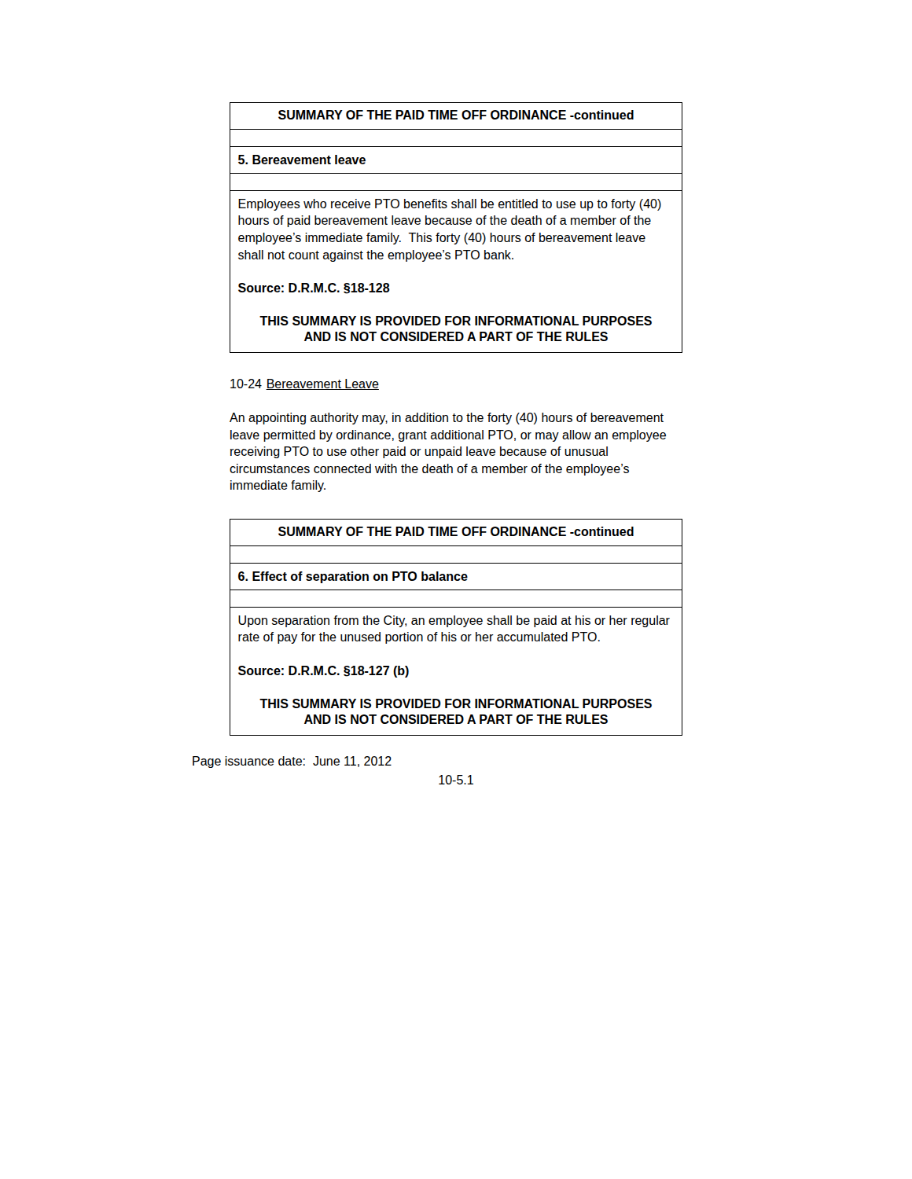| SUMMARY OF THE PAID TIME OFF ORDINANCE -continued |
| 5. Bereavement leave |
| Employees who receive PTO benefits shall be entitled to use up to forty (40) hours of paid bereavement leave because of the death of a member of the employee’s immediate family. This forty (40) hours of bereavement leave shall not count against the employee’s PTO bank. Source: D.R.M.C. §18-128 THIS SUMMARY IS PROVIDED FOR INFORMATIONAL PURPOSES AND IS NOT CONSIDERED A PART OF THE RULES |
10-24 Bereavement Leave
An appointing authority may, in addition to the forty (40) hours of bereavement leave permitted by ordinance, grant additional PTO, or may allow an employee receiving PTO to use other paid or unpaid leave because of unusual circumstances connected with the death of a member of the employee’s immediate family.
| SUMMARY OF THE PAID TIME OFF ORDINANCE -continued |
| 6. Effect of separation on PTO balance |
| Upon separation from the City, an employee shall be paid at his or her regular rate of pay for the unused portion of his or her accumulated PTO. Source: D.R.M.C. §18-127 (b) THIS SUMMARY IS PROVIDED FOR INFORMATIONAL PURPOSES AND IS NOT CONSIDERED A PART OF THE RULES |
Page issuance date: June 11, 2012
10-5.1